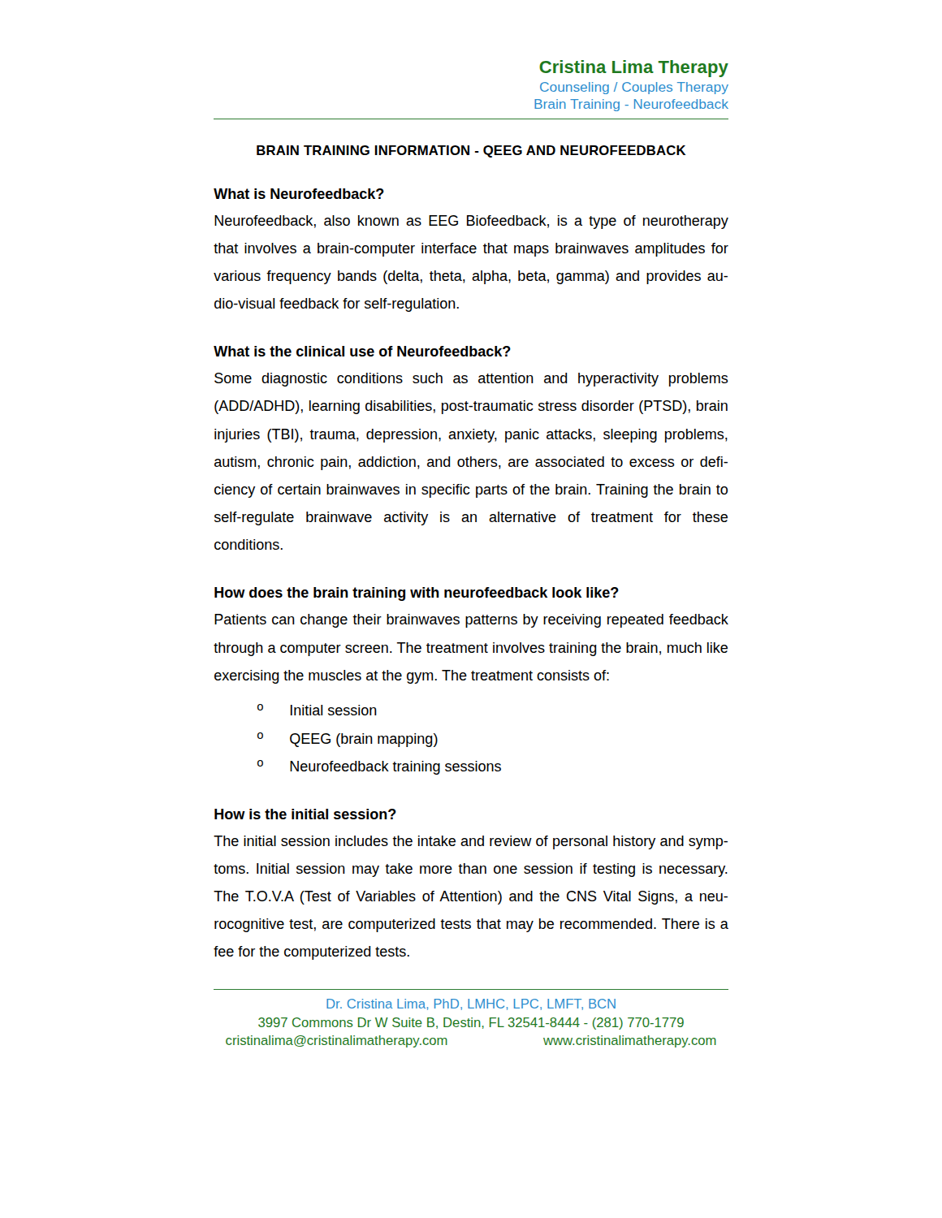Cristina Lima Therapy
Counseling / Couples Therapy
Brain Training - Neurofeedback
BRAIN TRAINING INFORMATION - QEEG AND NEUROFEEDBACK
What is Neurofeedback?
Neurofeedback, also known as EEG Biofeedback, is a type of neurotherapy that involves a brain-computer interface that maps brainwaves amplitudes for various frequency bands (delta, theta, alpha, beta, gamma) and provides audio-visual feedback for self-regulation.
What is the clinical use of Neurofeedback?
Some diagnostic conditions such as attention and hyperactivity problems (ADD/ADHD), learning disabilities, post-traumatic stress disorder (PTSD), brain injuries (TBI), trauma, depression, anxiety, panic attacks, sleeping problems, autism, chronic pain, addiction, and others, are associated to excess or deficiency of certain brainwaves in specific parts of the brain. Training the brain to self-regulate brainwave activity is an alternative of treatment for these conditions.
How does the brain training with neurofeedback look like?
Patients can change their brainwaves patterns by receiving repeated feedback through a computer screen. The treatment involves training the brain, much like exercising the muscles at the gym. The treatment consists of:
Initial session
QEEG (brain mapping)
Neurofeedback training sessions
How is the initial session?
The initial session includes the intake and review of personal history and symptoms. Initial session may take more than one session if testing is necessary. The T.O.V.A (Test of Variables of Attention) and the CNS Vital Signs, a neurocognitive test, are computerized tests that may be recommended. There is a fee for the computerized tests.
Dr. Cristina Lima, PhD, LMHC, LPC, LMFT, BCN
3997 Commons Dr W Suite B, Destin, FL 32541-8444 - (281) 770-1779
cristinalima@cristinalimatherapy.com www.cristinalimatherapy.com